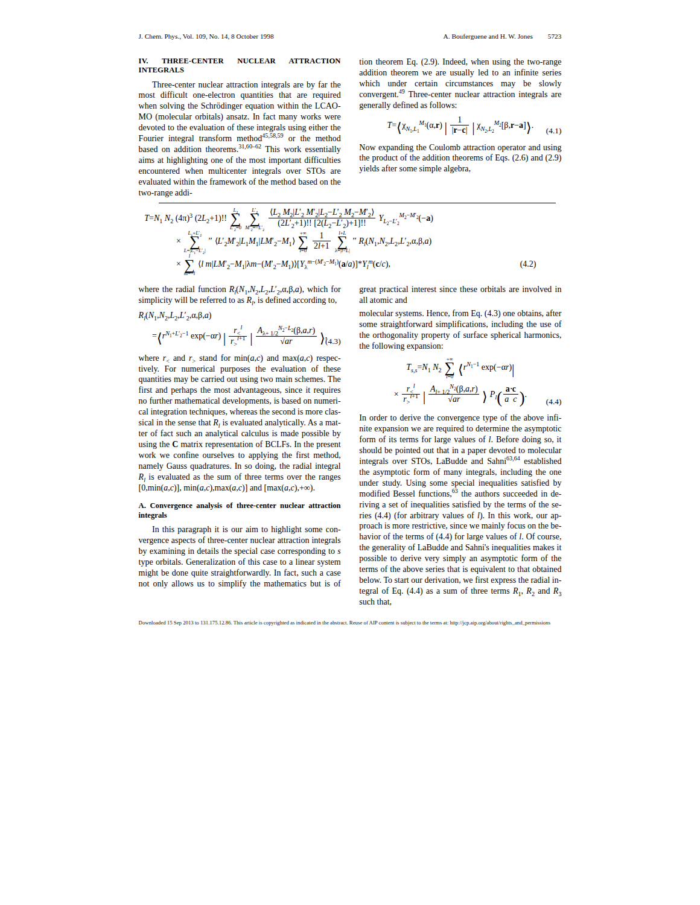J. Chem. Phys., Vol. 109, No. 14, 8 October 1998
A. Bouferguene and H. W. Jones5723
IV. THREE-CENTER NUCLEAR ATTRACTION INTEGRALS
Three-center nuclear attraction integrals are by far the most difficult one-electron quantities that are required when solving the Schrödinger equation within the LCAO-MO (molecular orbitals) ansatz. In fact many works were devoted to the evaluation of these integrals using either the Fourier integral transform method45,58,59 or the method based on addition theorems.31,60–62 This work essentially aims at highlighting one of the most important difficulties encountered when multicenter integrals over STOs are evaluated within the framework of the method based on the two-range addi-
tion theorem Eq. (2.9). Indeed, when using the two-range addition theorem we are usually led to an infinite series which under certain circumstances may be slowly convergent.49 Three-center nuclear attraction integrals are generally defined as follows:
T=⟨χN1,L1M1(α,r) | 1|r−c| | χN2,L2M2[β,r−a]⟩. (4.1)
Now expanding the Coulomb attraction operator and using the product of the addition theorems of Eqs. (2.6) and (2.9) yields after some simple algebra,
T=N1 N2 (4π)3 (2L2+1)!! L2∑L′2=0 L′2∑M′2=−L′2 ⟨L2 M2|L′2 M′2|L2−L′2 M2−M′2⟩ (2L′2+1)!! [2(L2−L′2)+1]!! YL2−L′2M2−M′2(−a) × L1+L′2∑L=|L1−L′2| ″ ⟨L′2M′2|L1M1|LM′2−M1⟩ +∞∑l=0 12l+1 l+L∑λ=|l−L| ″ Rl(N1,N2,L2,L′2,α,β,a) × l∑m=−l ⟨l m|LM′2−M1|λm−(M′2−M1)⟩[Yλm−(M′2−M1)(a/a)]*Ylm(c/c), (4.2)
where the radial function Rl(N1,N2,L2,L′2,α,β,a), which for simplicity will be referred to as Rl, is defined according to,
Rl(N1,N2,L2,L′2,α,β,a)
=⟨rN1+L′2−1 exp(−αr) | r<l r>l+1 | Aλ+ 1/2N2−L2(β,a,r)√ar ⟩, (4.3)
where r< and r> stand for min(a,c) and max(a,c) respectively. For numerical purposes the evaluation of these quantities may be carried out using two main schemes. The first and perhaps the most advantageous, since it requires no further mathematical developments, is based on numerical integration techniques, whereas the second is more classical in the sense that Rl is evaluated analytically. As a matter of fact such an analytical calculus is made possible by using the C matrix representation of BCLFs. In the present work we confine ourselves to applying the first method, namely Gauss quadratures. In so doing, the radial integral Rl is evaluated as the sum of three terms over the ranges [0,min(a,c)], min(a,c),max(a,c)] and [max(a,c),+∞).
A. Convergence analysis of three-center nuclear attraction integrals
In this paragraph it is our aim to highlight some convergence aspects of three-center nuclear attraction integrals by examining in details the special case corresponding to s type orbitals. Generalization of this case to a linear system might be done quite straightforwardly. In fact, such a case not only allows us to simplify the mathematics but is of great practical interest since these orbitals are involved in all atomic and
molecular systems. Hence, from Eq. (4.3) one obtains, after some straightforward simplifications, including the use of the orthogonality property of surface spherical harmonics, the following expansion:
Ts,s=N1 N2 +∞∑l=0 ⟨rN1−1 exp(−αr)|
× r<l r>l+1 | Al+ 1/2N2(β,a,r)√ar ⟩ Pl(a⋅c a c). (4.4)
In order to derive the convergence type of the above infinite expansion we are required to determine the asymptotic form of its terms for large values of l. Before doing so, it should be pointed out that in a paper devoted to molecular integrals over STOs, LaBudde and Sahni63,64 established the asymptotic form of many integrals, including the one under study. Using some special inequalities satisfied by modified Bessel functions,63 the authors succeeded in deriving a set of inequalities satisfied by the terms of the series (4.4) (for arbitrary values of l). In this work, our approach is more restrictive, since we mainly focus on the behavior of the terms of (4.4) for large values of l. Of course, the generality of LaBudde and Sahni's inequalities makes it possible to derive very simply an asymptotic form of the terms of the above series that is equivalent to that obtained below. To start our derivation, we first express the radial integral of Eq. (4.4) as a sum of three terms R1, R2 and R3 such that,
Downloaded 15 Sep 2013 to 131.175.12.86. This article is copyrighted as indicated in the abstract. Reuse of AIP content is subject to the terms at: http://jcp.aip.org/about/rights_and_permissions